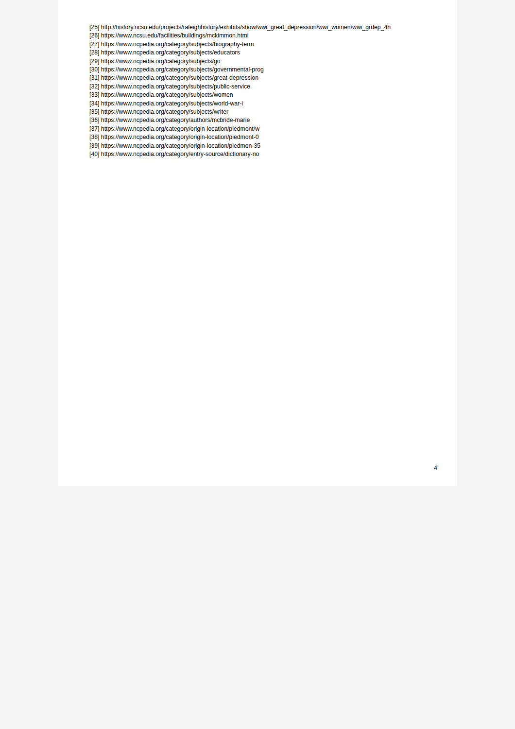[25] http://history.ncsu.edu/projects/raleighhistory/exhibits/show/wwi_great_depression/wwi_women/wwi_grdep_4h
[26] https://www.ncsu.edu/facilities/buildings/mckimmon.html
[27] https://www.ncpedia.org/category/subjects/biography-term
[28] https://www.ncpedia.org/category/subjects/educators
[29] https://www.ncpedia.org/category/subjects/go
[30] https://www.ncpedia.org/category/subjects/governmental-prog
[31] https://www.ncpedia.org/category/subjects/great-depression-
[32] https://www.ncpedia.org/category/subjects/public-service
[33] https://www.ncpedia.org/category/subjects/women
[34] https://www.ncpedia.org/category/subjects/world-war-i
[35] https://www.ncpedia.org/category/subjects/writer
[36] https://www.ncpedia.org/category/authors/mcbride-marie
[37] https://www.ncpedia.org/category/origin-location/piedmont/w
[38] https://www.ncpedia.org/category/origin-location/piedmont-0
[39] https://www.ncpedia.org/category/origin-location/piedmon-35
[40] https://www.ncpedia.org/category/entry-source/dictionary-no
4